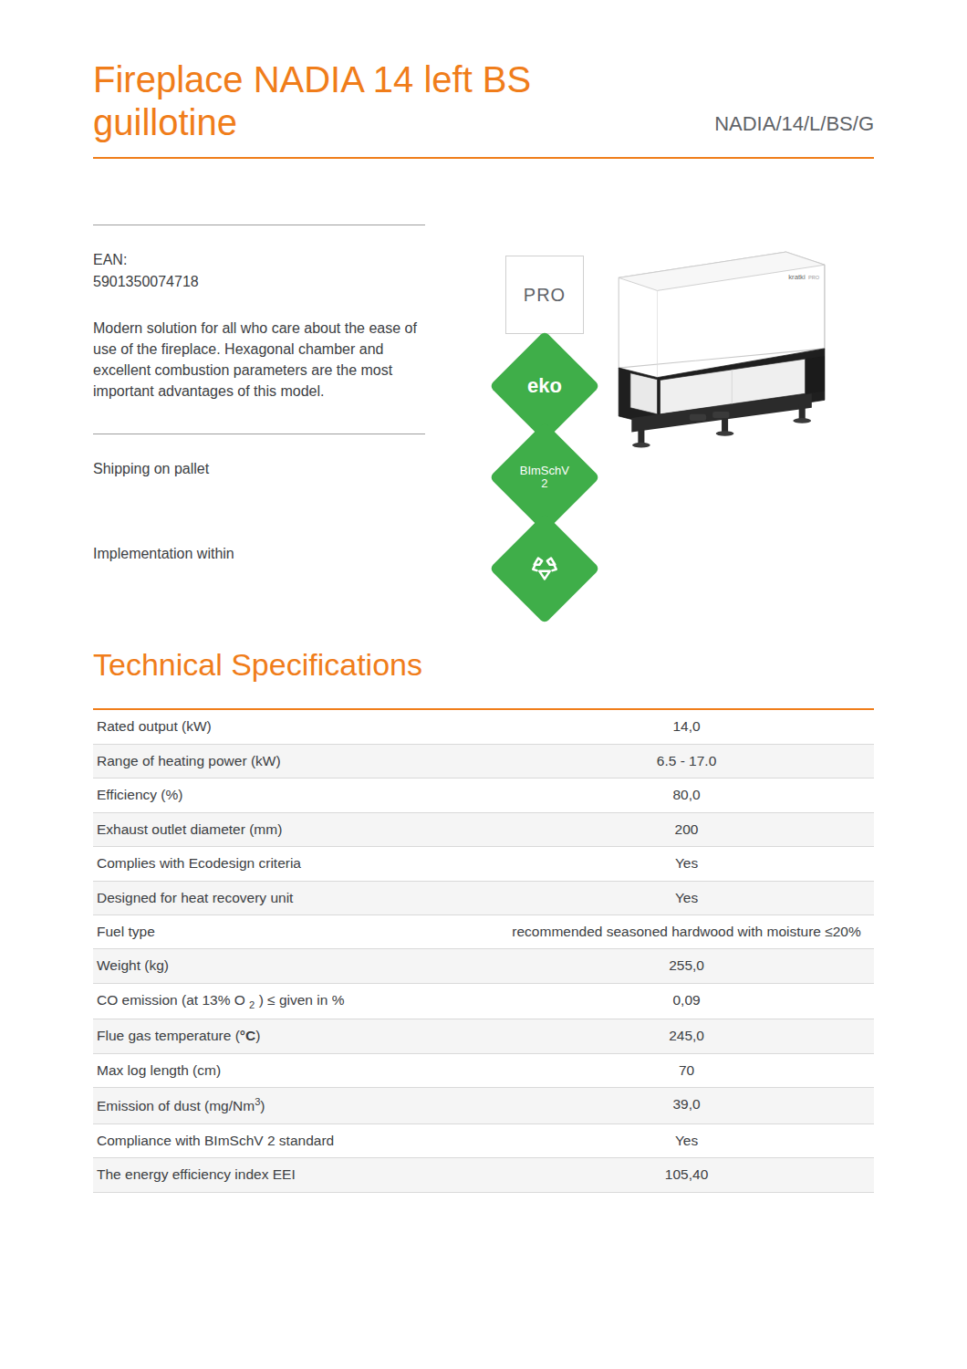Fireplace NADIA 14 left BS guillotine
NADIA/14/L/BS/G
EAN:
5901350074718
Modern solution for all who care about the ease of use of the fireplace. Hexagonal chamber and excellent combustion parameters are the most important advantages of this model.
Shipping on pallet
Implementation within
PRO
eko
BImSchV
2
kratki PRO
Technical Specifications
| Rated output (kW) | 14,0 |
| Range of heating power (kW) | 6.5 - 17.0 |
| Efficiency (%) | 80,0 |
| Exhaust outlet diameter (mm) | 200 |
| Complies with Ecodesign criteria | Yes |
| Designed for heat recovery unit | Yes |
| Fuel type | recommended seasoned hardwood with moisture ≤20% |
| Weight (kg) | 255,0 |
| CO emission (at 13% O 2 ) ≤ given in % | 0,09 |
| Flue gas temperature ( °C ) | 245,0 |
| Max log length (cm) | 70 |
| Emission of dust (mg/Nm 3 ) | 39,0 |
| Compliance with BImSchV 2 standard | Yes |
| The energy efficiency index EEI | 105,40 |